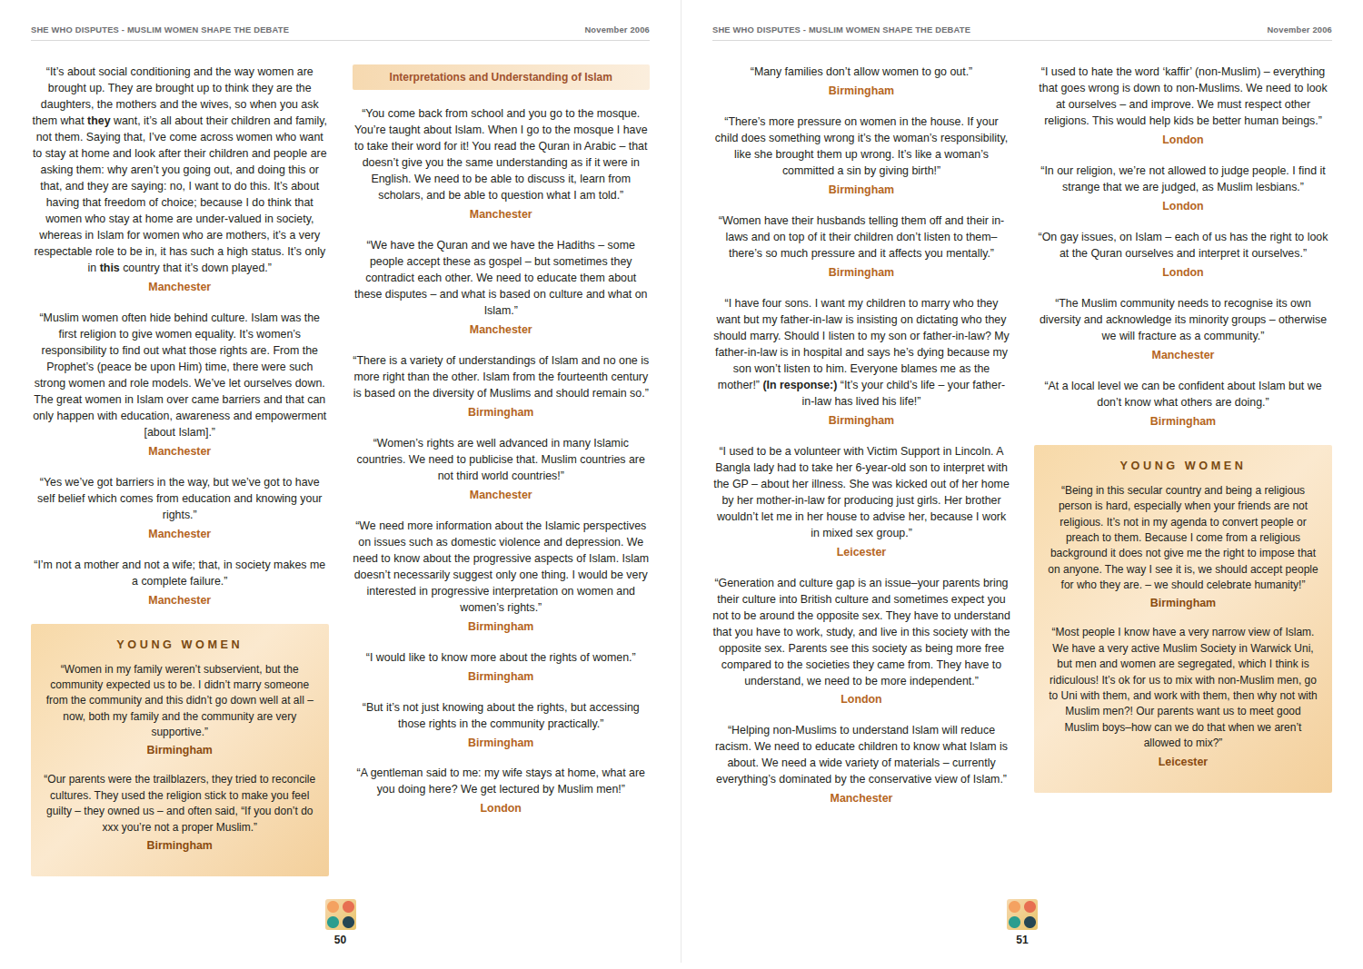She Who Disputes - Muslim Women Shape the Debate November 2006
“It’s about social conditioning and the way women are brought up. They are brought up to think they are the daughters, the mothers and the wives, so when you ask them what they want, it’s all about their children and family, not them. Saying that, I’ve come across women who want to stay at home and look after their children and people are asking them: why aren’t you going out, and doing this or that, and they are saying: no, I want to do this. It’s about having that freedom of choice; because I do think that women who stay at home are under-valued in society, whereas in Islam for women who are mothers, it’s a very respectable role to be in, it has such a high status. It’s only in this country that it’s down played.” Manchester
“Muslim women often hide behind culture. Islam was the first religion to give women equality. It’s women’s responsibility to find out what those rights are. From the Prophet’s (peace be upon Him) time, there were such strong women and role models. We’ve let ourselves down. The great women in Islam over came barriers and that can only happen with education, awareness and empowerment [about Islam].” Manchester
“Yes we’ve got barriers in the way, but we’ve got to have self belief which comes from education and knowing your rights.” Manchester
“I’m not a mother and not a wife; that, in society makes me a complete failure.” Manchester
YOUNG WOMEN
“Women in my family weren’t subservient, but the community expected us to be. I didn’t marry someone from the community and this didn’t go down well at all – now, both my family and the community are very supportive.” Birmingham
“Our parents were the trailblazers, they tried to reconcile cultures. They used the religion stick to make you feel guilty – they owned us – and often said, “If you don’t do xxx you’re not a proper Muslim.” Birmingham
Interpretations and Understanding of Islam
“You come back from school and you go to the mosque. You’re taught about Islam. When I go to the mosque I have to take their word for it! You read the Quran in Arabic – that doesn’t give you the same understanding as if it were in English. We need to be able to discuss it, learn from scholars, and be able to question what I am told.” Manchester
“We have the Quran and we have the Hadiths – some people accept these as gospel – but sometimes they contradict each other. We need to educate them about these disputes – and what is based on culture and what on Islam.” Manchester
“There is a variety of understandings of Islam and no one is more right than the other. Islam from the fourteenth century is based on the diversity of Muslims and should remain so.” Birmingham
“Women’s rights are well advanced in many Islamic countries. We need to publicise that. Muslim countries are not third world countries!” Manchester
“We need more information about the Islamic perspectives on issues such as domestic violence and depression. We need to know about the progressive aspects of Islam. Islam doesn’t necessarily suggest only one thing. I would be very interested in progressive interpretation on women and women’s rights.” Birmingham
“I would like to know more about the rights of women.” Birmingham
“But it’s not just knowing about the rights, but accessing those rights in the community practically.” Birmingham
“A gentleman said to me: my wife stays at home, what are you doing here? We get lectured by Muslim men!” London
50
She Who Disputes - Muslim Women Shape the Debate November 2006
“Many families don’t allow women to go out.” Birmingham
“There’s more pressure on women in the house. If your child does something wrong it’s the woman’s responsibility, like she brought them up wrong. It’s like a woman’s committed a sin by giving birth!” Birmingham
“Women have their husbands telling them off and their in-laws and on top of it their children don’t listen to them–there’s so much pressure and it affects you mentally.” Birmingham
“I have four sons. I want my children to marry who they want but my father-in-law is insisting on dictating who they should marry. Should I listen to my son or father-in-law? My father-in-law is in hospital and says he’s dying because my son won’t listen to him. Everyone blames me as the mother!” (In response:) “It’s your child’s life – your father-in-law has lived his life!” Birmingham
“I used to be a volunteer with Victim Support in Lincoln. A Bangla lady had to take her 6-year-old son to interpret with the GP – about her illness. She was kicked out of her home by her mother-in-law for producing just girls. Her brother wouldn’t let me in her house to advise her, because I work in mixed sex group.” Leicester
“Generation and culture gap is an issue–your parents bring their culture into British culture and sometimes expect you not to be around the opposite sex. They have to understand that you have to work, study, and live in this society with the opposite sex. Parents see this society as being more free compared to the societies they came from. They have to understand, we need to be more independent.” London
“Helping non-Muslims to understand Islam will reduce racism. We need to educate children to know what Islam is about. We need a wide variety of materials – currently everything’s dominated by the conservative view of Islam.” Manchester
“I used to hate the word ‘kaffir’ (non-Muslim) – everything that goes wrong is down to non-Muslims. We need to look at ourselves – and improve. We must respect other religions. This would help kids be better human beings.” London
“In our religion, we’re not allowed to judge people. I find it strange that we are judged, as Muslim lesbians.” London
“On gay issues, on Islam – each of us has the right to look at the Quran ourselves and interpret it ourselves.” London
“The Muslim community needs to recognise its own diversity and acknowledge its minority groups – otherwise we will fracture as a community.” Manchester
“At a local level we can be confident about Islam but we don’t know what others are doing.” Birmingham
YOUNG WOMEN
“Being in this secular country and being a religious person is hard, especially when your friends are not religious. It’s not in my agenda to convert people or preach to them. Because I come from a religious background it does not give me the right to impose that on anyone. The way I see it is, we should accept people for who they are. – we should celebrate humanity!” Birmingham
“Most people I know have a very narrow view of Islam. We have a very active Muslim Society in Warwick Uni, but men and women are segregated, which I think is ridiculous! It’s ok for us to mix with non-Muslim men, go to Uni with them, and work with them, then why not with Muslim men?! Our parents want us to meet good Muslim boys–how can we do that when we aren’t allowed to mix?” Leicester
51